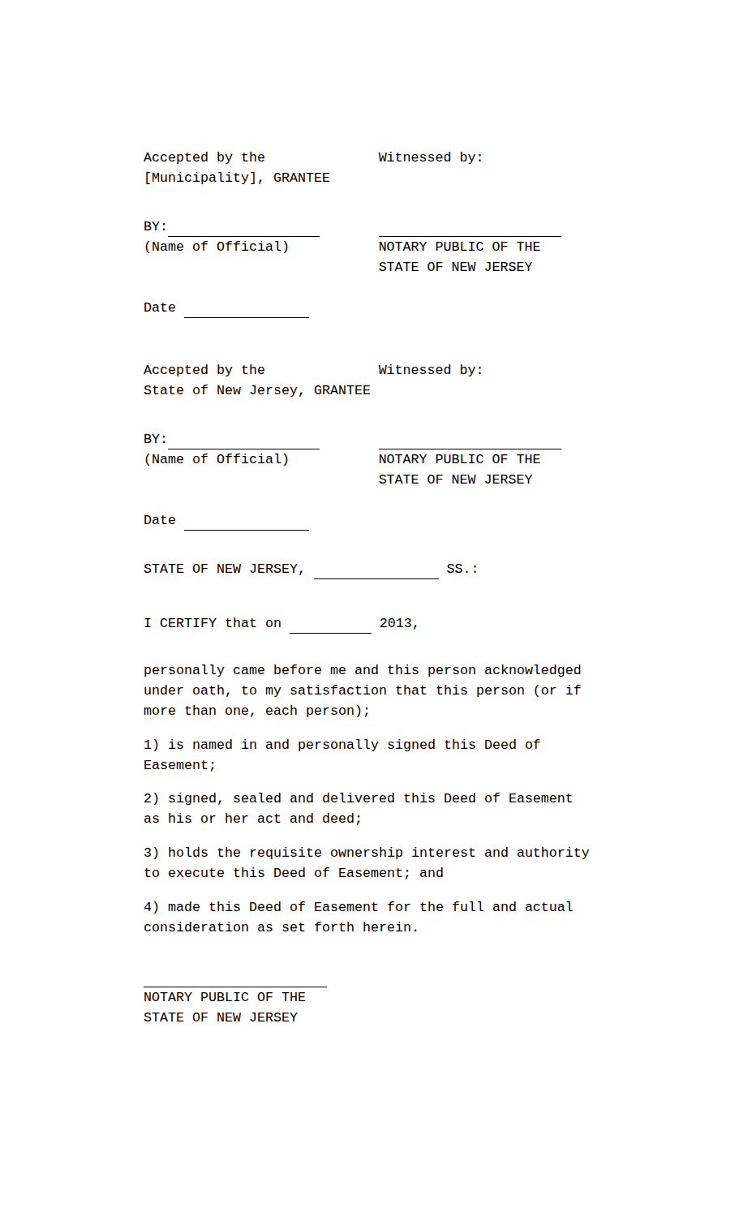Accepted by the
[Municipality], GRANTEE
Witnessed by:
BY:
(Name of Official)
NOTARY PUBLIC OF THE
STATE OF NEW JERSEY
Date
Accepted by the
State of New Jersey, GRANTEE
Witnessed by:
BY:
(Name of Official)
NOTARY PUBLIC OF THE
STATE OF NEW JERSEY
Date
STATE OF NEW JERSEY, SS.:
I CERTIFY that on 2013,
personally came before me and this person acknowledged under oath, to my satisfaction that this person (or if more than one, each person);
1) is named in and personally signed this Deed of Easement;
2) signed, sealed and delivered this Deed of Easement as his or her act and deed;
3) holds the requisite ownership interest and authority to execute this Deed of Easement; and
4) made this Deed of Easement for the full and actual consideration as set forth herein.
NOTARY PUBLIC OF THE
STATE OF NEW JERSEY